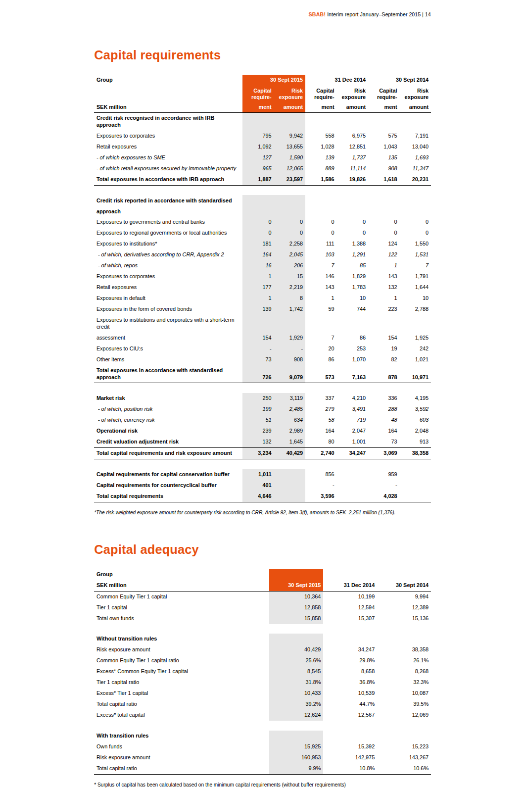SBAB! Interim report January–September 2015 | 14
Capital requirements
| Group | 30 Sept 2015 | 31 Dec 2014 | 30 Sept 2014 |
| | Capital require- | Risk exposure | Capital require- | Risk exposure | Capital require- | Risk exposure |
| SEK million | ment | amount | ment | amount | ment | amount |
| Credit risk recognised in accordance with IRB approach | | | | | | |
| Exposures to corporates | 795 | 9,942 | 558 | 6,975 | 575 | 7,191 |
| Retail exposures | 1,092 | 13,655 | 1,028 | 12,851 | 1,043 | 13,040 |
| - of which exposures to SME | 127 | 1,590 | 139 | 1,737 | 135 | 1,693 |
| - of which retail exposures secured by immovable property | 965 | 12,065 | 889 | 11,114 | 908 | 11,347 |
| Total exposures in accordance with IRB approach | 1,887 | 23,597 | 1,586 | 19,826 | 1,618 | 20,231 |
| Credit risk reported in accordance with standardised | | | | | | |
| approach | | | | | | |
| Exposures to governments and central banks | 0 | 0 | 0 | 0 | 0 | 0 |
| Exposures to regional governments or local authorities | 0 | 0 | 0 | 0 | 0 | 0 |
| Exposures to institutions* | 181 | 2,258 | 111 | 1,388 | 124 | 1,550 |
| - of which, derivatives according to CRR, Appendix 2 | 164 | 2,045 | 103 | 1,291 | 122 | 1,531 |
| - of which, repos | 16 | 206 | 7 | 85 | 1 | 7 |
| Exposures to corporates | 1 | 15 | 146 | 1,829 | 143 | 1,791 |
| Retail exposures | 177 | 2,219 | 143 | 1,783 | 132 | 1,644 |
| Exposures in default | 1 | 8 | 1 | 10 | 1 | 10 |
| Exposures in the form of covered bonds | 139 | 1,742 | 59 | 744 | 223 | 2,788 |
| Exposures to institutions and corporates with a short-term credit | | | | | | |
| assessment | 154 | 1,929 | 7 | 86 | 154 | 1,925 |
| Exposures to CIU:s | - | - | 20 | 253 | 19 | 242 |
| Other items | 73 | 908 | 86 | 1,070 | 82 | 1,021 |
| Total exposures in accordance with standardised approach | 726 | 9,079 | 573 | 7,163 | 878 | 10,971 |
| Market risk | 250 | 3,119 | 337 | 4,210 | 336 | 4,195 |
| - of which, position risk | 199 | 2,485 | 279 | 3,491 | 288 | 3,592 |
| - of which, currency risk | 51 | 634 | 58 | 719 | 48 | 603 |
| Operational risk | 239 | 2,989 | 164 | 2,047 | 164 | 2,048 |
| Credit valuation adjustment risk | 132 | 1,645 | 80 | 1,001 | 73 | 913 |
| Total capital requirements and risk exposure amount | 3,234 | 40,429 | 2,740 | 34,247 | 3,069 | 38,358 |
| Capital requirements for capital conservation buffer | 1,011 | | 856 | | 959 | |
| Capital requirements for countercyclical buffer | 401 | | - | | - | |
| Total capital requirements | 4,646 | | 3,596 | | 4,028 | |
*The risk-weighted exposure amount for counterparty risk according to CRR, Article 92, item 3(f), amounts to SEK 2,251 million (1,376).
Capital adequacy
| Group | | | |
| SEK million | 30 Sept 2015 | 31 Dec 2014 | 30 Sept 2014 |
| Common Equity Tier 1 capital | 10,364 | 10,199 | 9,994 |
| Tier 1 capital | 12,858 | 12,594 | 12,389 |
| Total own funds | 15,858 | 15,307 | 15,136 |
| Without transition rules | | | |
| Risk exposure amount | 40,429 | 34,247 | 38,358 |
| Common Equity Tier 1 capital ratio | 25.6% | 29.8% | 26.1% |
| Excess* Common Equity Tier 1 capital | 8,545 | 8,658 | 8,268 |
| Tier 1 capital ratio | 31.8% | 36.8% | 32.3% |
| Excess* Tier 1 capital | 10,433 | 10,539 | 10,087 |
| Total capital ratio | 39.2% | 44.7% | 39.5% |
| Excess* total capital | 12,624 | 12,567 | 12,069 |
| With transition rules | | | |
| Own funds | 15,925 | 15,392 | 15,223 |
| Risk exposure amount | 160,953 | 142,975 | 143,267 |
| Total capital ratio | 9.9% | 10.8% | 10.6% |
* Surplus of capital has been calculated based on the minimum capital requirements (without buffer requirements)